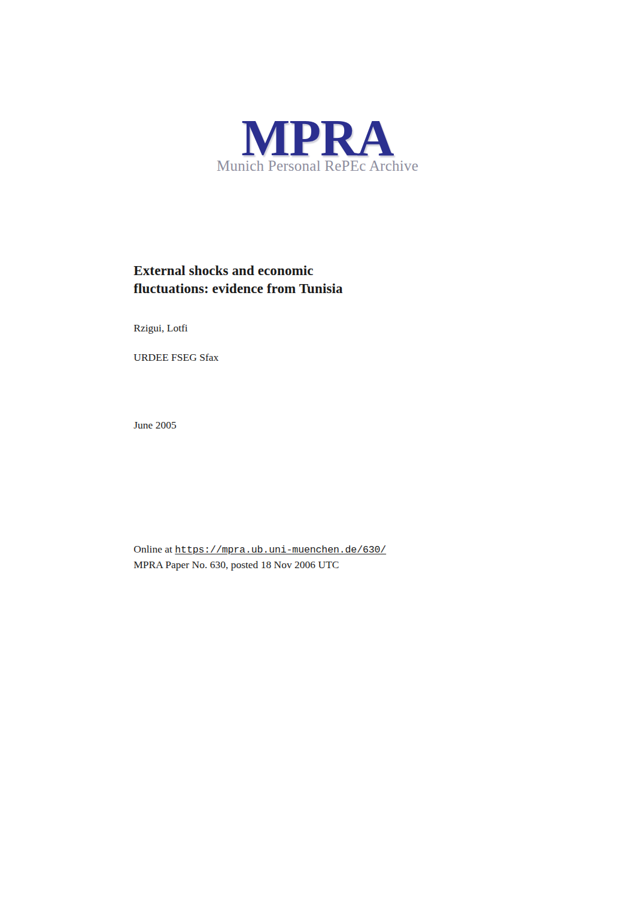MPRA
Munich Personal RePEc Archive
External shocks and economic
fluctuations: evidence from Tunisia
Rzigui, Lotfi
URDEE FSEG Sfax
June 2005
Online at https://mpra.ub.uni-muenchen.de/630/
MPRA Paper No. 630, posted 18 Nov 2006 UTC